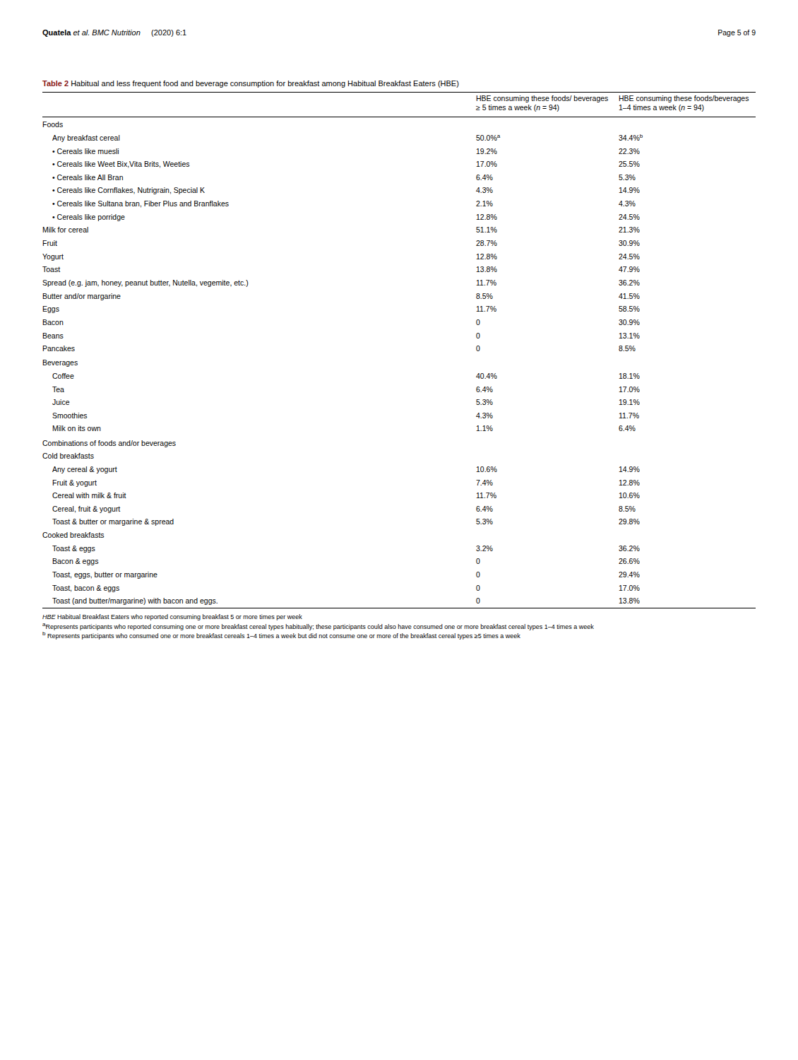Quatela et al. BMC Nutrition (2020) 6:1
Page 5 of 9
Table 2 Habitual and less frequent food and beverage consumption for breakfast among Habitual Breakfast Eaters (HBE)
| | HBE consuming these foods/ beverages ≥ 5 times a week ( n = 94) | HBE consuming these foods/beverages 1–4 times a week ( n = 94) |
| --- | --- | --- |
| Foods | | |
| Any breakfast cereal | 50.0% a | 34.4% b |
| • Cereals like muesli | 19.2% | 22.3% |
| • Cereals like Weet Bix,Vita Brits, Weeties | 17.0% | 25.5% |
| • Cereals like All Bran | 6.4% | 5.3% |
| • Cereals like Cornflakes, Nutrigrain, Special K | 4.3% | 14.9% |
| • Cereals like Sultana bran, Fiber Plus and Branflakes | 2.1% | 4.3% |
| • Cereals like porridge | 12.8% | 24.5% |
| Milk for cereal | 51.1% | 21.3% |
| Fruit | 28.7% | 30.9% |
| Yogurt | 12.8% | 24.5% |
| Toast | 13.8% | 47.9% |
| Spread (e.g. jam, honey, peanut butter, Nutella, vegemite, etc.) | 11.7% | 36.2% |
| Butter and/or margarine | 8.5% | 41.5% |
| Eggs | 11.7% | 58.5% |
| Bacon | 0 | 30.9% |
| Beans | 0 | 13.1% |
| Pancakes | 0 | 8.5% |
| Beverages | | |
| Coffee | 40.4% | 18.1% |
| Tea | 6.4% | 17.0% |
| Juice | 5.3% | 19.1% |
| Smoothies | 4.3% | 11.7% |
| Milk on its own | 1.1% | 6.4% |
| Combinations of foods and/or beverages | | |
| Cold breakfasts | | |
| Any cereal & yogurt | 10.6% | 14.9% |
| Fruit & yogurt | 7.4% | 12.8% |
| Cereal with milk & fruit | 11.7% | 10.6% |
| Cereal, fruit & yogurt | 6.4% | 8.5% |
| Toast & butter or margarine & spread | 5.3% | 29.8% |
| Cooked breakfasts | | |
| Toast & eggs | 3.2% | 36.2% |
| Bacon & eggs | 0 | 26.6% |
| Toast, eggs, butter or margarine | 0 | 29.4% |
| Toast, bacon & eggs | 0 | 17.0% |
| Toast (and butter/margarine) with bacon and eggs. | 0 | 13.8% |
HBE Habitual Breakfast Eaters who reported consuming breakfast 5 or more times per week
aRepresents participants who reported consuming one or more breakfast cereal types habitually; these participants could also have consumed one or more breakfast cereal types 1–4 times a week
b Represents participants who consumed one or more breakfast cereals 1–4 times a week but did not consume one or more of the breakfast cereal types ≥5 times a week